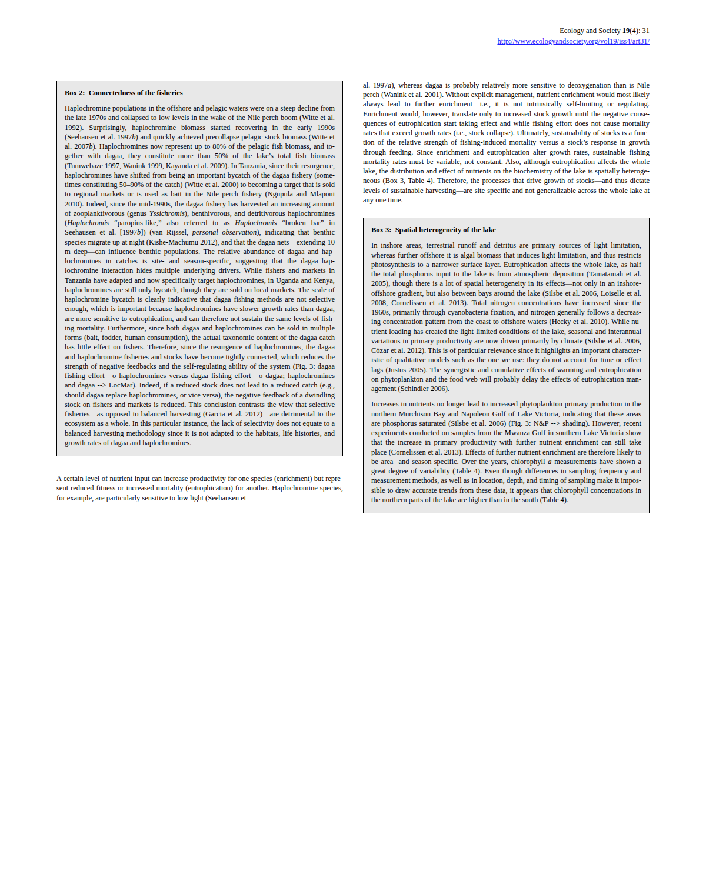Ecology and Society 19(4): 31
http://www.ecologyandsociety.org/vol19/iss4/art31/
Box 2: Connectedness of the fisheries
Haplochromine populations in the offshore and pelagic waters were on a steep decline from the late 1970s and collapsed to low levels in the wake of the Nile perch boom (Witte et al. 1992). Surprisingly, haplochromine biomass started recovering in the early 1990s (Seehausen et al. 1997b) and quickly achieved precollapse pelagic stock biomass (Witte et al. 2007b). Haplochromines now represent up to 80% of the pelagic fish biomass, and together with dagaa, they constitute more than 50% of the lake’s total fish biomass (Tumwebaze 1997, Wanink 1999, Kayanda et al. 2009). In Tanzania, since their resurgence, haplochromines have shifted from being an important bycatch of the dagaa fishery (sometimes constituting 50–90% of the catch) (Witte et al. 2000) to becoming a target that is sold to regional markets or is used as bait in the Nile perch fishery (Ngupula and Mlaponi 2010). Indeed, since the mid-1990s, the dagaa fishery has harvested an increasing amount of zooplanktivorous (genus Yssichromis), benthivorous, and detritivorous haplochromines (Haplochromis “paropius-like,” also referred to as Haplochromis “broken bar” in Seehausen et al. [1997b]) (van Rijssel, personal observation), indicating that benthic species migrate up at night (Kishe-Machumu 2012), and that the dagaa nets—extending 10 m deep—can influence benthic populations. The relative abundance of dagaa and haplochromines in catches is site- and season-specific, suggesting that the dagaa–haplochromine interaction hides multiple underlying drivers. While fishers and markets in Tanzania have adapted and now specifically target haplochromines, in Uganda and Kenya, haplochromines are still only bycatch, though they are sold on local markets. The scale of haplochromine bycatch is clearly indicative that dagaa fishing methods are not selective enough, which is important because haplochromines have slower growth rates than dagaa, are more sensitive to eutrophication, and can therefore not sustain the same levels of fishing mortality. Furthermore, since both dagaa and haplochromines can be sold in multiple forms (bait, fodder, human consumption), the actual taxonomic content of the dagaa catch has little effect on fishers. Therefore, since the resurgence of haplochromines, the dagaa and haplochromine fisheries and stocks have become tightly connected, which reduces the strength of negative feedbacks and the self-regulating ability of the system (Fig. 3: dagaa fishing effort --o haplochromines versus dagaa fishing effort --o dagaa; haplochromines and dagaa --> LocMar). Indeed, if a reduced stock does not lead to a reduced catch (e.g., should dagaa replace haplochromines, or vice versa), the negative feedback of a dwindling stock on fishers and markets is reduced. This conclusion contrasts the view that selective fisheries—as opposed to balanced harvesting (Garcia et al. 2012)—are detrimental to the ecosystem as a whole. In this particular instance, the lack of selectivity does not equate to a balanced harvesting methodology since it is not adapted to the habitats, life histories, and growth rates of dagaa and haplochromines.
A certain level of nutrient input can increase productivity for one species (enrichment) but represent reduced fitness or increased mortality (eutrophication) for another. Haplochromine species, for example, are particularly sensitive to low light (Seehausen et
al. 1997a), whereas dagaa is probably relatively more sensitive to deoxygenation than is Nile perch (Wanink et al. 2001). Without explicit management, nutrient enrichment would most likely always lead to further enrichment—i.e., it is not intrinsically self-limiting or regulating. Enrichment would, however, translate only to increased stock growth until the negative consequences of eutrophication start taking effect and while fishing effort does not cause mortality rates that exceed growth rates (i.e., stock collapse). Ultimately, sustainability of stocks is a function of the relative strength of fishing-induced mortality versus a stock’s response in growth through feeding. Since enrichment and eutrophication alter growth rates, sustainable fishing mortality rates must be variable, not constant. Also, although eutrophication affects the whole lake, the distribution and effect of nutrients on the biochemistry of the lake is spatially heterogeneous (Box 3, Table 4). Therefore, the processes that drive growth of stocks—and thus dictate levels of sustainable harvesting—are site-specific and not generalizable across the whole lake at any one time.
Box 3: Spatial heterogeneity of the lake
In inshore areas, terrestrial runoff and detritus are primary sources of light limitation, whereas further offshore it is algal biomass that induces light limitation, and thus restricts photosynthesis to a narrower surface layer. Eutrophication affects the whole lake, as half the total phosphorus input to the lake is from atmospheric deposition (Tamatamah et al. 2005), though there is a lot of spatial heterogeneity in its effects—not only in an inshore-offshore gradient, but also between bays around the lake (Silsbe et al. 2006, Loiselle et al. 2008, Cornelissen et al. 2013). Total nitrogen concentrations have increased since the 1960s, primarily through cyanobacteria fixation, and nitrogen generally follows a decreasing concentration pattern from the coast to offshore waters (Hecky et al. 2010). While nutrient loading has created the light-limited conditions of the lake, seasonal and interannual variations in primary productivity are now driven primarily by climate (Silsbe et al. 2006, Cózar et al. 2012). This is of particular relevance since it highlights an important characteristic of qualitative models such as the one we use: they do not account for time or effect lags (Justus 2005). The synergistic and cumulative effects of warming and eutrophication on phytoplankton and the food web will probably delay the effects of eutrophication management (Schindler 2006).
Increases in nutrients no longer lead to increased phytoplankton primary production in the northern Murchison Bay and Napoleon Gulf of Lake Victoria, indicating that these areas are phosphorus saturated (Silsbe et al. 2006) (Fig. 3: N&P --> shading). However, recent experiments conducted on samples from the Mwanza Gulf in southern Lake Victoria show that the increase in primary productivity with further nutrient enrichment can still take place (Cornelissen et al. 2013). Effects of further nutrient enrichment are therefore likely to be area- and season-specific. Over the years, chlorophyll a measurements have shown a great degree of variability (Table 4). Even though differences in sampling frequency and measurement methods, as well as in location, depth, and timing of sampling make it impossible to draw accurate trends from these data, it appears that chlorophyll concentrations in the northern parts of the lake are higher than in the south (Table 4).